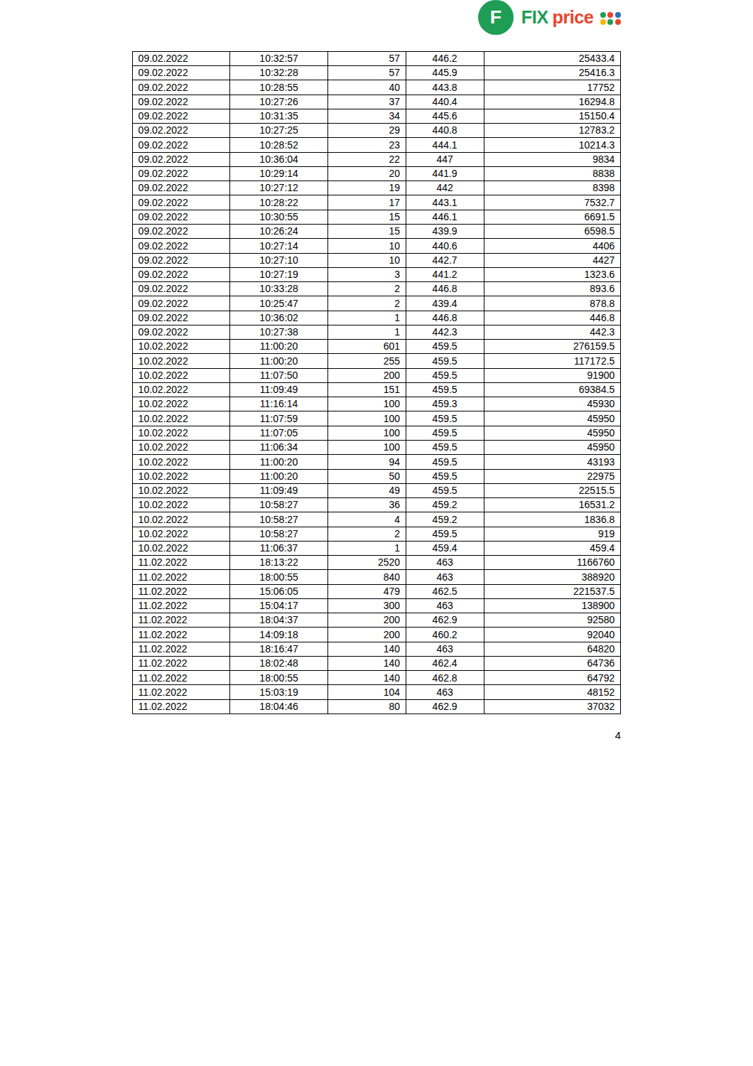F
FIX price
| 09.02.2022 | 10:32:57 | 57 | 446.2 | 25433.4 |
| 09.02.2022 | 10:32:28 | 57 | 445.9 | 25416.3 |
| 09.02.2022 | 10:28:55 | 40 | 443.8 | 17752 |
| 09.02.2022 | 10:27:26 | 37 | 440.4 | 16294.8 |
| 09.02.2022 | 10:31:35 | 34 | 445.6 | 15150.4 |
| 09.02.2022 | 10:27:25 | 29 | 440.8 | 12783.2 |
| 09.02.2022 | 10:28:52 | 23 | 444.1 | 10214.3 |
| 09.02.2022 | 10:36:04 | 22 | 447 | 9834 |
| 09.02.2022 | 10:29:14 | 20 | 441.9 | 8838 |
| 09.02.2022 | 10:27:12 | 19 | 442 | 8398 |
| 09.02.2022 | 10:28:22 | 17 | 443.1 | 7532.7 |
| 09.02.2022 | 10:30:55 | 15 | 446.1 | 6691.5 |
| 09.02.2022 | 10:26:24 | 15 | 439.9 | 6598.5 |
| 09.02.2022 | 10:27:14 | 10 | 440.6 | 4406 |
| 09.02.2022 | 10:27:10 | 10 | 442.7 | 4427 |
| 09.02.2022 | 10:27:19 | 3 | 441.2 | 1323.6 |
| 09.02.2022 | 10:33:28 | 2 | 446.8 | 893.6 |
| 09.02.2022 | 10:25:47 | 2 | 439.4 | 878.8 |
| 09.02.2022 | 10:36:02 | 1 | 446.8 | 446.8 |
| 09.02.2022 | 10:27:38 | 1 | 442.3 | 442.3 |
| 10.02.2022 | 11:00:20 | 601 | 459.5 | 276159.5 |
| 10.02.2022 | 11:00:20 | 255 | 459.5 | 117172.5 |
| 10.02.2022 | 11:07:50 | 200 | 459.5 | 91900 |
| 10.02.2022 | 11:09:49 | 151 | 459.5 | 69384.5 |
| 10.02.2022 | 11:16:14 | 100 | 459.3 | 45930 |
| 10.02.2022 | 11:07:59 | 100 | 459.5 | 45950 |
| 10.02.2022 | 11:07:05 | 100 | 459.5 | 45950 |
| 10.02.2022 | 11:06:34 | 100 | 459.5 | 45950 |
| 10.02.2022 | 11:00:20 | 94 | 459.5 | 43193 |
| 10.02.2022 | 11:00:20 | 50 | 459.5 | 22975 |
| 10.02.2022 | 11:09:49 | 49 | 459.5 | 22515.5 |
| 10.02.2022 | 10:58:27 | 36 | 459.2 | 16531.2 |
| 10.02.2022 | 10:58:27 | 4 | 459.2 | 1836.8 |
| 10.02.2022 | 10:58:27 | 2 | 459.5 | 919 |
| 10.02.2022 | 11:06:37 | 1 | 459.4 | 459.4 |
| 11.02.2022 | 18:13:22 | 2520 | 463 | 1166760 |
| 11.02.2022 | 18:00:55 | 840 | 463 | 388920 |
| 11.02.2022 | 15:06:05 | 479 | 462.5 | 221537.5 |
| 11.02.2022 | 15:04:17 | 300 | 463 | 138900 |
| 11.02.2022 | 18:04:37 | 200 | 462.9 | 92580 |
| 11.02.2022 | 14:09:18 | 200 | 460.2 | 92040 |
| 11.02.2022 | 18:16:47 | 140 | 463 | 64820 |
| 11.02.2022 | 18:02:48 | 140 | 462.4 | 64736 |
| 11.02.2022 | 18:00:55 | 140 | 462.8 | 64792 |
| 11.02.2022 | 15:03:19 | 104 | 463 | 48152 |
| 11.02.2022 | 18:04:46 | 80 | 462.9 | 37032 |
4